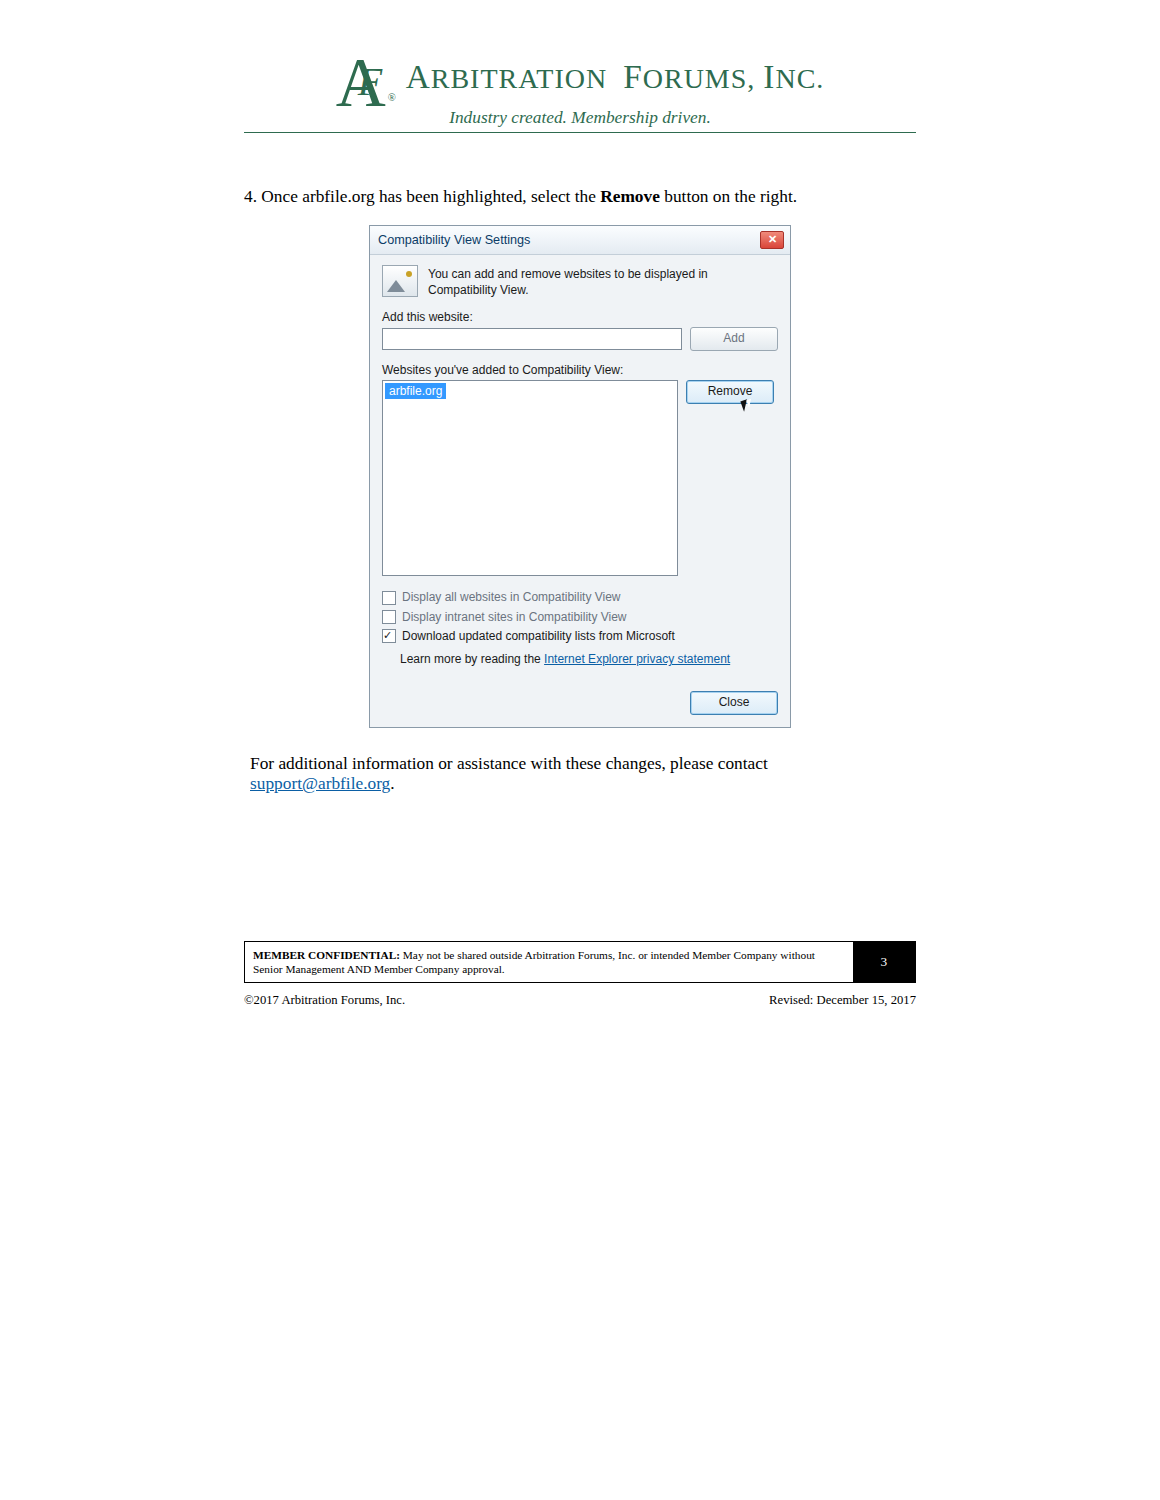A F ® ARBITRATION FORUMS, INC.
Industry created. Membership driven.
4. Once arbfile.org has been highlighted, select the Remove button on the right.
Compatibility View Settings
✕
You can add and remove websites to be displayed in
Compatibility View.
Add this website:
Add
Websites you've added to Compatibility View:
arbfile.org
Remove
Display all websites in Compatibility View
Display intranet sites in Compatibility View
Download updated compatibility lists from Microsoft
Learn more by reading the Internet Explorer privacy statement
Close
For additional information or assistance with these changes, please contact support@arbfile.org.
MEMBER CONFIDENTIAL: May not be shared outside Arbitration Forums, Inc. or intended Member Company without Senior Management AND Member Company approval.
3
©2017 Arbitration Forums, Inc.
Revised: December 15, 2017